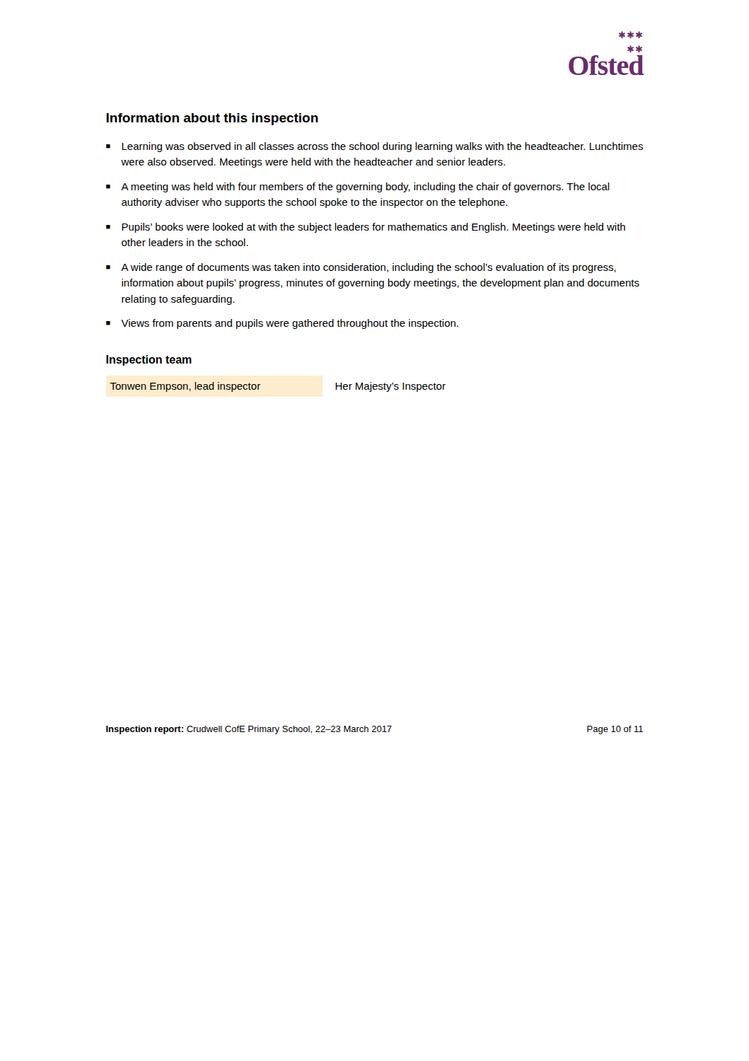✱✱✱
✱✱
Ofsted
Information about this inspection
Learning was observed in all classes across the school during learning walks with the headteacher. Lunchtimes were also observed. Meetings were held with the headteacher and senior leaders.
A meeting was held with four members of the governing body, including the chair of governors. The local authority adviser who supports the school spoke to the inspector on the telephone.
Pupils’ books were looked at with the subject leaders for mathematics and English. Meetings were held with other leaders in the school.
A wide range of documents was taken into consideration, including the school’s evaluation of its progress, information about pupils’ progress, minutes of governing body meetings, the development plan and documents relating to safeguarding.
Views from parents and pupils were gathered throughout the inspection.
Inspection team
| Tonwen Empson, lead inspector | Her Majesty’s Inspector |
Inspection report: Crudwell CofE Primary School, 22–23 March 2017
Page 10 of 11